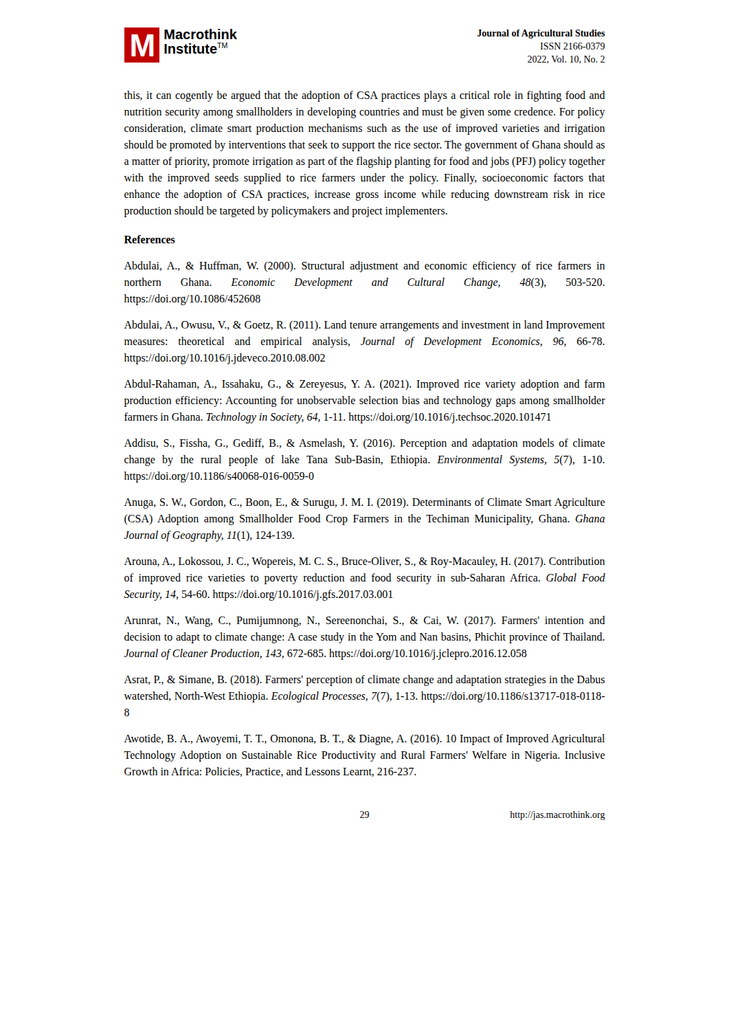M
Macrothink
InstituteTM
Journal of Agricultural Studies
ISSN 2166-0379
2022, Vol. 10, No. 2
this, it can cogently be argued that the adoption of CSA practices plays a critical role in fighting food and nutrition security among smallholders in developing countries and must be given some credence. For policy consideration, climate smart production mechanisms such as the use of improved varieties and irrigation should be promoted by interventions that seek to support the rice sector. The government of Ghana should as a matter of priority, promote irrigation as part of the flagship planting for food and jobs (PFJ) policy together with the improved seeds supplied to rice farmers under the policy. Finally, socioeconomic factors that enhance the adoption of CSA practices, increase gross income while reducing downstream risk in rice production should be targeted by policymakers and project implementers.
References
Abdulai, A., & Huffman, W. (2000). Structural adjustment and economic efficiency of rice farmers in northern Ghana. Economic Development and Cultural Change, 48(3), 503-520. https://doi.org/10.1086/452608
Abdulai, A., Owusu, V., & Goetz, R. (2011). Land tenure arrangements and investment in land Improvement measures: theoretical and empirical analysis, Journal of Development Economics, 96, 66-78. https://doi.org/10.1016/j.jdeveco.2010.08.002
Abdul-Rahaman, A., Issahaku, G., & Zereyesus, Y. A. (2021). Improved rice variety adoption and farm production efficiency: Accounting for unobservable selection bias and technology gaps among smallholder farmers in Ghana. Technology in Society, 64, 1-11. https://doi.org/10.1016/j.techsoc.2020.101471
Addisu, S., Fissha, G., Gediff, B., & Asmelash, Y. (2016). Perception and adaptation models of climate change by the rural people of lake Tana Sub-Basin, Ethiopia. Environmental Systems, 5(7), 1-10. https://doi.org/10.1186/s40068-016-0059-0
Anuga, S. W., Gordon, C., Boon, E., & Surugu, J. M. I. (2019). Determinants of Climate Smart Agriculture (CSA) Adoption among Smallholder Food Crop Farmers in the Techiman Municipality, Ghana. Ghana Journal of Geography, 11(1), 124-139.
Arouna, A., Lokossou, J. C., Wopereis, M. C. S., Bruce-Oliver, S., & Roy-Macauley, H. (2017). Contribution of improved rice varieties to poverty reduction and food security in sub-Saharan Africa. Global Food Security, 14, 54-60. https://doi.org/10.1016/j.gfs.2017.03.001
Arunrat, N., Wang, C., Pumijumnong, N., Sereenonchai, S., & Cai, W. (2017). Farmers' intention and decision to adapt to climate change: A case study in the Yom and Nan basins, Phichit province of Thailand. Journal of Cleaner Production, 143, 672-685. https://doi.org/10.1016/j.jclepro.2016.12.058
Asrat, P., & Simane, B. (2018). Farmers' perception of climate change and adaptation strategies in the Dabus watershed, North-West Ethiopia. Ecological Processes, 7(7), 1-13. https://doi.org/10.1186/s13717-018-0118-8
Awotide, B. A., Awoyemi, T. T., Omonona, B. T., & Diagne, A. (2016). 10 Impact of Improved Agricultural Technology Adoption on Sustainable Rice Productivity and Rural Farmers' Welfare in Nigeria. Inclusive Growth in Africa: Policies, Practice, and Lessons Learnt, 216-237.
29 http://jas.macrothink.org